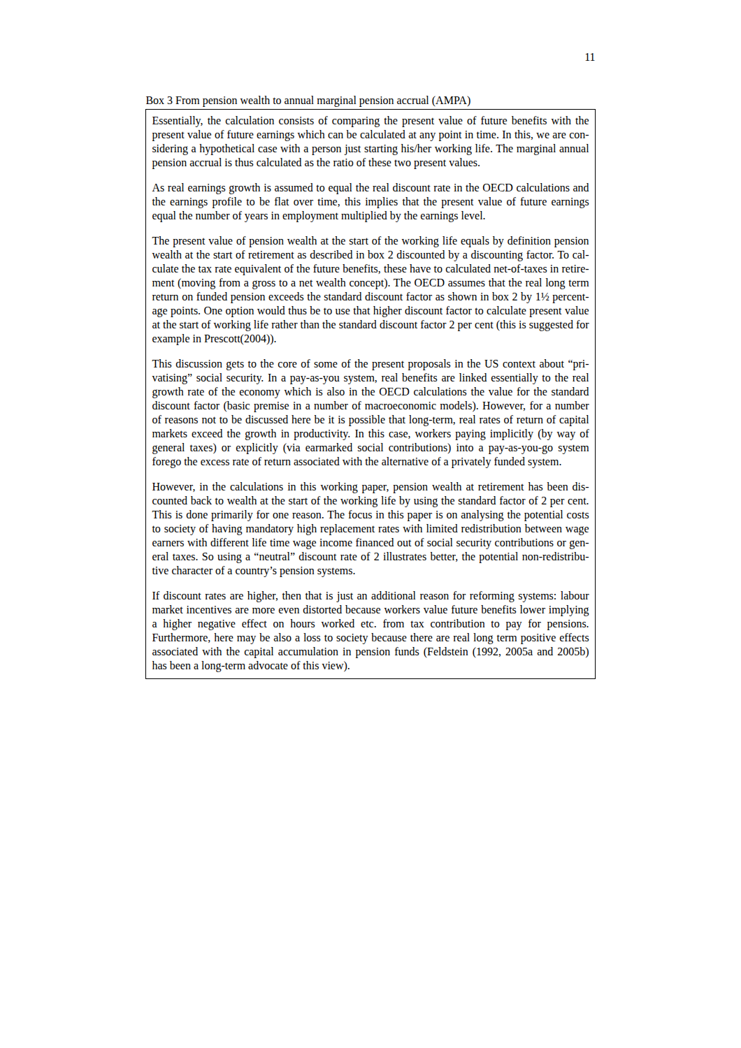11
Box 3 From pension wealth to annual marginal pension accrual (AMPA)
Essentially, the calculation consists of comparing the present value of future benefits with the present value of future earnings which can be calculated at any point in time. In this, we are considering a hypothetical case with a person just starting his/her working life. The marginal annual pension accrual is thus calculated as the ratio of these two present values.
As real earnings growth is assumed to equal the real discount rate in the OECD calculations and the earnings profile to be flat over time, this implies that the present value of future earnings equal the number of years in employment multiplied by the earnings level.
The present value of pension wealth at the start of the working life equals by definition pension wealth at the start of retirement as described in box 2 discounted by a discounting factor. To calculate the tax rate equivalent of the future benefits, these have to calculated net-of-taxes in retirement (moving from a gross to a net wealth concept). The OECD assumes that the real long term return on funded pension exceeds the standard discount factor as shown in box 2 by 1½ percentage points. One option would thus be to use that higher discount factor to calculate present value at the start of working life rather than the standard discount factor 2 per cent (this is suggested for example in Prescott(2004)).
This discussion gets to the core of some of the present proposals in the US context about “privatising” social security. In a pay-as-you system, real benefits are linked essentially to the real growth rate of the economy which is also in the OECD calculations the value for the standard discount factor (basic premise in a number of macroeconomic models). However, for a number of reasons not to be discussed here be it is possible that long-term, real rates of return of capital markets exceed the growth in productivity. In this case, workers paying implicitly (by way of general taxes) or explicitly (via earmarked social contributions) into a pay-as-you-go system forego the excess rate of return associated with the alternative of a privately funded system.
However, in the calculations in this working paper, pension wealth at retirement has been discounted back to wealth at the start of the working life by using the standard factor of 2 per cent. This is done primarily for one reason. The focus in this paper is on analysing the potential costs to society of having mandatory high replacement rates with limited redistribution between wage earners with different life time wage income financed out of social security contributions or general taxes. So using a “neutral” discount rate of 2 illustrates better, the potential non-redistributive character of a country’s pension systems.
If discount rates are higher, then that is just an additional reason for reforming systems: labour market incentives are more even distorted because workers value future benefits lower implying a higher negative effect on hours worked etc. from tax contribution to pay for pensions. Furthermore, here may be also a loss to society because there are real long term positive effects associated with the capital accumulation in pension funds (Feldstein (1992, 2005a and 2005b) has been a long-term advocate of this view).